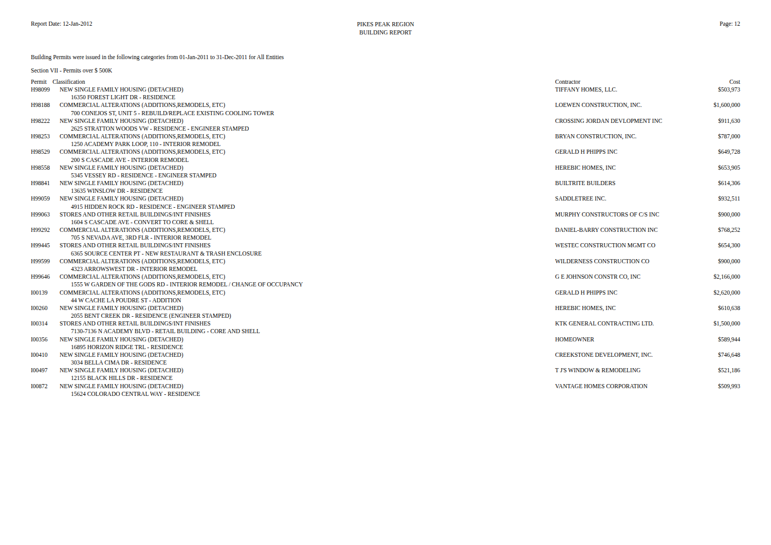Report Date: 12-Jan-2012
Page: 12
PIKES PEAK REGION
BUILDING REPORT
Building Permits were issued in the following categories from 01-Jan-2011 to 31-Dec-2011 for All Entities
Section VII - Permits over $ 500K
| Permit Classification | Contractor | Cost |
| --- | --- | --- |
| H98099 | NEW SINGLE FAMILY HOUSING (DETACHED) 16350 FOREST LIGHT DR - RESIDENCE | TIFFANY HOMES, LLC. | $503,973 |
| H98188 | COMMERCIAL ALTERATIONS (ADDITIONS,REMODELS, ETC) 700 CONEJOS ST, UNIT 5 - REBUILD/REPLACE EXISTING COOLING TOWER | LOEWEN CONSTRUCTION, INC. | $1,600,000 |
| H98222 | NEW SINGLE FAMILY HOUSING (DETACHED) 2625 STRATTON WOODS VW - RESIDENCE - ENGINEER STAMPED | CROSSING JORDAN DEVLOPMENT INC | $911,630 |
| H98253 | COMMERCIAL ALTERATIONS (ADDITIONS,REMODELS, ETC) 1250 ACADEMY PARK LOOP, 110 - INTERIOR REMODEL | BRYAN CONSTRUCTION, INC. | $787,000 |
| H98529 | COMMERCIAL ALTERATIONS (ADDITIONS,REMODELS, ETC) 200 S CASCADE AVE - INTERIOR REMODEL | GERALD H PHIPPS INC | $649,728 |
| H98558 | NEW SINGLE FAMILY HOUSING (DETACHED) 5345 VESSEY RD - RESIDENCE - ENGINEER STAMPED | HEREBIC HOMES, INC | $653,905 |
| H98841 | NEW SINGLE FAMILY HOUSING (DETACHED) 13635 WINSLOW DR - RESIDENCE | BUILTRITE BUILDERS | $614,306 |
| H99059 | NEW SINGLE FAMILY HOUSING (DETACHED) 4915 HIDDEN ROCK RD - RESIDENCE - ENGINEER STAMPED | SADDLETREE INC. | $932,511 |
| H99063 | STORES AND OTHER RETAIL BUILDINGS/INT FINISHES 1604 S CASCADE AVE - CONVERT TO CORE & SHELL | MURPHY CONSTRUCTORS OF C/S INC | $900,000 |
| H99292 | COMMERCIAL ALTERATIONS (ADDITIONS,REMODELS, ETC) 705 S NEVADA AVE, 3RD FLR - INTERIOR REMODEL | DANIEL-BARRY CONSTRUCTION INC | $768,252 |
| H99445 | STORES AND OTHER RETAIL BUILDINGS/INT FINISHES 6365 SOURCE CENTER PT - NEW RESTAURANT & TRASH ENCLOSURE | WESTEC CONSTRUCTION MGMT CO | $654,300 |
| H99599 | COMMERCIAL ALTERATIONS (ADDITIONS,REMODELS, ETC) 4323 ARROWSWEST DR - INTERIOR REMODEL | WILDERNESS CONSTRUCTION CO | $900,000 |
| H99646 | COMMERCIAL ALTERATIONS (ADDITIONS,REMODELS, ETC) 1555 W GARDEN OF THE GODS RD - INTERIOR REMODEL / CHANGE OF OCCUPANCY | G E JOHNSON CONSTR CO, INC | $2,166,000 |
| I00139 | COMMERCIAL ALTERATIONS (ADDITIONS,REMODELS, ETC) 44 W CACHE LA POUDRE ST - ADDITION | GERALD H PHIPPS INC | $2,620,000 |
| I00260 | NEW SINGLE FAMILY HOUSING (DETACHED) 2055 BENT CREEK DR - RESIDENCE (ENGINEER STAMPED) | HEREBIC HOMES, INC | $610,638 |
| I00314 | STORES AND OTHER RETAIL BUILDINGS/INT FINISHES 7130-7136 N ACADEMY BLVD - RETAIL BUILDING - CORE AND SHELL | KTK GENERAL CONTRACTING LTD. | $1,500,000 |
| I00356 | NEW SINGLE FAMILY HOUSING (DETACHED) 16895 HORIZON RIDGE TRL - RESIDENCE | HOMEOWNER | $589,944 |
| I00410 | NEW SINGLE FAMILY HOUSING (DETACHED) 3034 BELLA CIMA DR - RESIDENCE | CREEKSTONE DEVELOPMENT, INC. | $746,648 |
| I00497 | NEW SINGLE FAMILY HOUSING (DETACHED) 12155 BLACK HILLS DR - RESIDENCE | T J'S WINDOW & REMODELING | $521,186 |
| I00872 | NEW SINGLE FAMILY HOUSING (DETACHED) 15624 COLORADO CENTRAL WAY - RESIDENCE | VANTAGE HOMES CORPORATION | $509,993 |